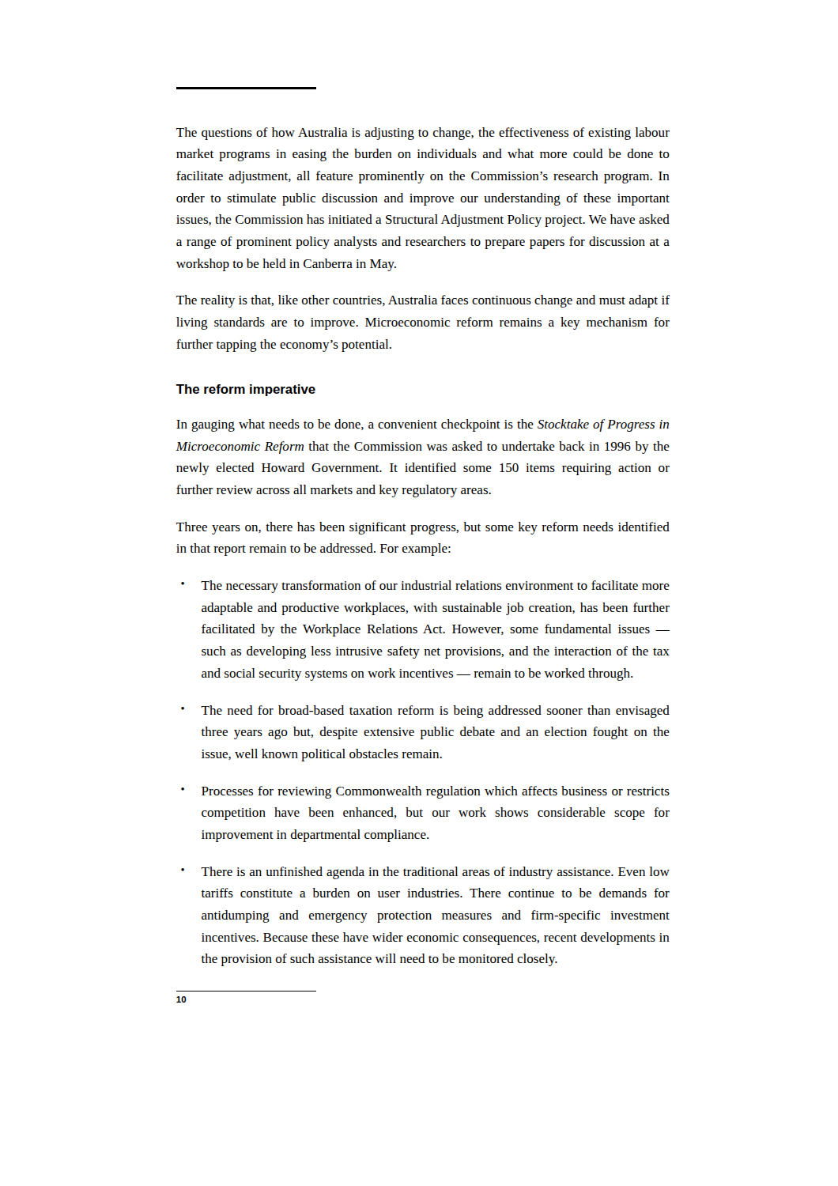The questions of how Australia is adjusting to change, the effectiveness of existing labour market programs in easing the burden on individuals and what more could be done to facilitate adjustment, all feature prominently on the Commission’s research program. In order to stimulate public discussion and improve our understanding of these important issues, the Commission has initiated a Structural Adjustment Policy project. We have asked a range of prominent policy analysts and researchers to prepare papers for discussion at a workshop to be held in Canberra in May.
The reality is that, like other countries, Australia faces continuous change and must adapt if living standards are to improve. Microeconomic reform remains a key mechanism for further tapping the economy’s potential.
The reform imperative
In gauging what needs to be done, a convenient checkpoint is the Stocktake of Progress in Microeconomic Reform that the Commission was asked to undertake back in 1996 by the newly elected Howard Government. It identified some 150 items requiring action or further review across all markets and key regulatory areas.
Three years on, there has been significant progress, but some key reform needs identified in that report remain to be addressed. For example:
The necessary transformation of our industrial relations environment to facilitate more adaptable and productive workplaces, with sustainable job creation, has been further facilitated by the Workplace Relations Act. However, some fundamental issues — such as developing less intrusive safety net provisions, and the interaction of the tax and social security systems on work incentives — remain to be worked through.
The need for broad-based taxation reform is being addressed sooner than envisaged three years ago but, despite extensive public debate and an election fought on the issue, well known political obstacles remain.
Processes for reviewing Commonwealth regulation which affects business or restricts competition have been enhanced, but our work shows considerable scope for improvement in departmental compliance.
There is an unfinished agenda in the traditional areas of industry assistance. Even low tariffs constitute a burden on user industries. There continue to be demands for antidumping and emergency protection measures and firm-specific investment incentives. Because these have wider economic consequences, recent developments in the provision of such assistance will need to be monitored closely.
10